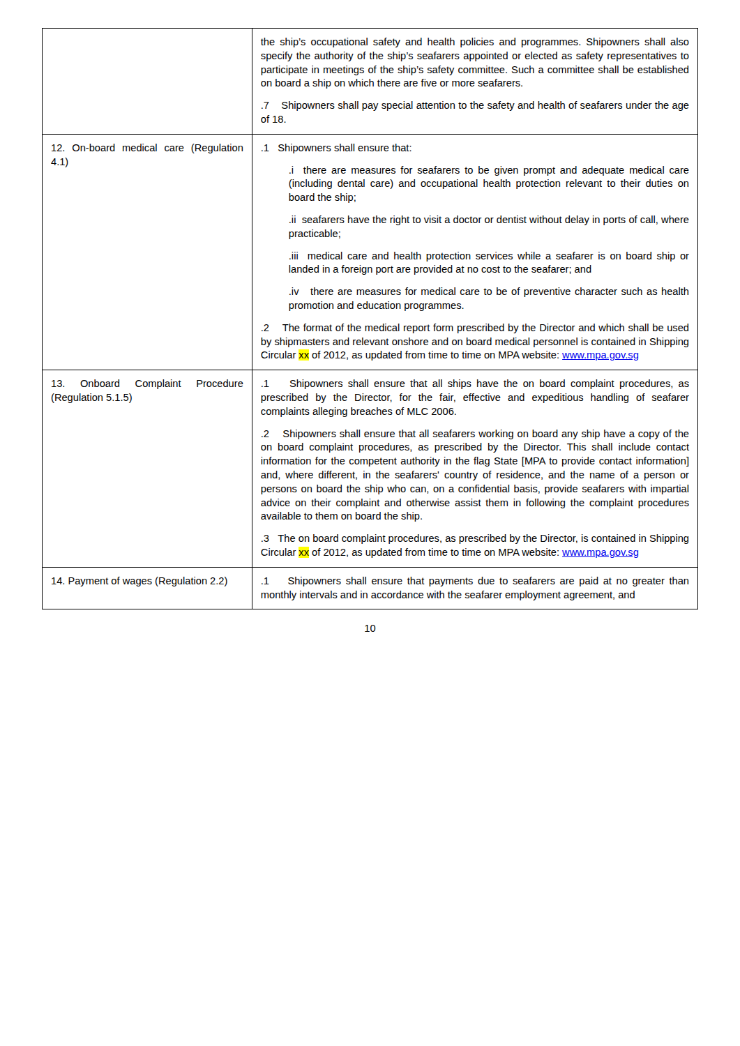| | the ship’s occupational safety and health policies and programmes. Shipowners shall also specify the authority of the ship’s seafarers appointed or elected as safety representatives to participate in meetings of the ship’s safety committee. Such a committee shall be established on board a ship on which there are five or more seafarers. .7 Shipowners shall pay special attention to the safety and health of seafarers under the age of 18. |
| 12. On-board medical care (Regulation 4.1) | .1 Shipowners shall ensure that: .i there are measures for seafarers to be given prompt and adequate medical care (including dental care) and occupational health protection relevant to their duties on board the ship; .ii seafarers have the right to visit a doctor or dentist without delay in ports of call, where practicable; .iii medical care and health protection services while a seafarer is on board ship or landed in a foreign port are provided at no cost to the seafarer; and .iv there are measures for medical care to be of preventive character such as health promotion and education programmes. .2 The format of the medical report form prescribed by the Director and which shall be used by shipmasters and relevant onshore and on board medical personnel is contained in Shipping Circular xx of 2012, as updated from time to time on MPA website: www.mpa.gov.sg |
| 13. Onboard Complaint Procedure (Regulation 5.1.5) | .1 Shipowners shall ensure that all ships have the on board complaint procedures, as prescribed by the Director, for the fair, effective and expeditious handling of seafarer complaints alleging breaches of MLC 2006. .2 Shipowners shall ensure that all seafarers working on board any ship have a copy of the on board complaint procedures, as prescribed by the Director. This shall include contact information for the competent authority in the flag State [MPA to provide contact information] and, where different, in the seafarers' country of residence, and the name of a person or persons on board the ship who can, on a confidential basis, provide seafarers with impartial advice on their complaint and otherwise assist them in following the complaint procedures available to them on board the ship. .3 The on board complaint procedures, as prescribed by the Director, is contained in Shipping Circular xx of 2012, as updated from time to time on MPA website: www.mpa.gov.sg |
| 14. Payment of wages (Regulation 2.2) | .1 Shipowners shall ensure that payments due to seafarers are paid at no greater than monthly intervals and in accordance with the seafarer employment agreement, and |
10